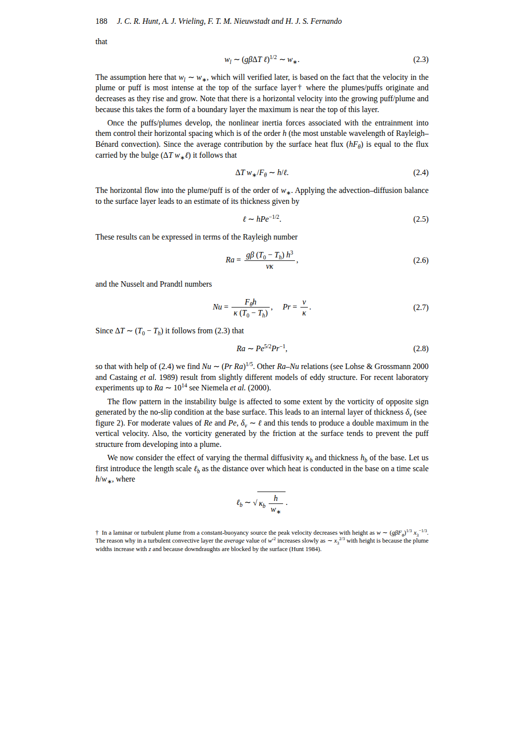188 J. C. R. Hunt, A. J. Vrieling, F. T. M. Nieuwstadt and H. J. S. Fernando
that
wl ∼ (gβ ΔT ℓ)1/2 ∼ w∗. (2.3)
The assumption here that wl ∼ w∗, which will verified later, is based on the fact that the velocity in the plume or puff is most intense at the top of the surface layer† where the plumes/puffs originate and decreases as they rise and grow. Note that there is a horizontal velocity into the growing puff/plume and because this takes the form of a boundary layer the maximum is near the top of this layer.
Once the puffs/plumes develop, the nonlinear inertia forces associated with the entrainment into them control their horizontal spacing which is of the order h (the most unstable wavelength of Rayleigh–Bénard convection). Since the average contribution by the surface heat flux (hFθ) is equal to the flux carried by the bulge (ΔT w∗ℓ) it follows that
ΔT w∗/Fθ ∼ h/ℓ. (2.4)
The horizontal flow into the plume/puff is of the order of w∗. Applying the advection–diffusion balance to the surface layer leads to an estimate of its thickness given by
ℓ ∼ hPe−1/2. (2.5)
These results can be expressed in terms of the Rayleigh number
Ra = gβ (T0 − Th) h3 νκ , (2.6)
and the Nusselt and Prandtl numbers
Nu = Fθh κ (T0 − Th) , Pr = ν κ . (2.7)
Since ΔT ∼ (T0 − Th) it follows from (2.3) that
Ra ∼ Pe5/2Pr−1, (2.8)
so that with help of (2.4) we find Nu ∼ (Pr Ra)1/5. Other Ra–Nu relations (see Lohse & Grossmann 2000 and Castaing et al. 1989) result from slightly different models of eddy structure. For recent laboratory experiments up to Ra ∼ 1014 see Niemela et al. (2000).
The flow pattern in the instability bulge is affected to some extent by the vorticity of opposite sign generated by the no-slip condition at the base surface. This leads to an internal layer of thickness δv (see figure 2). For moderate values of Re and Pe, δv ∼ ℓ and this tends to produce a double maximum in the vertical velocity. Also, the vorticity generated by the friction at the surface tends to prevent the puff structure from developing into a plume.
We now consider the effect of varying the thermal diffusivity κb and thickness hb of the base. Let us first introduce the length scale ℓb as the distance over which heat is conducted in the base on a time scale h/w∗, where
ℓb ∼ √κb h w∗ .
† In a laminar or turbulent plume from a constant-buoyancy source the peak velocity decreases with height as w ∼ (gβFθ)1/3 x3−1/3. The reason why in a turbulent convective layer the average value of w′2 increases slowly as ∼ x32/3 with height is because the plume widths increase with z and because downdraughts are blocked by the surface (Hunt 1984).